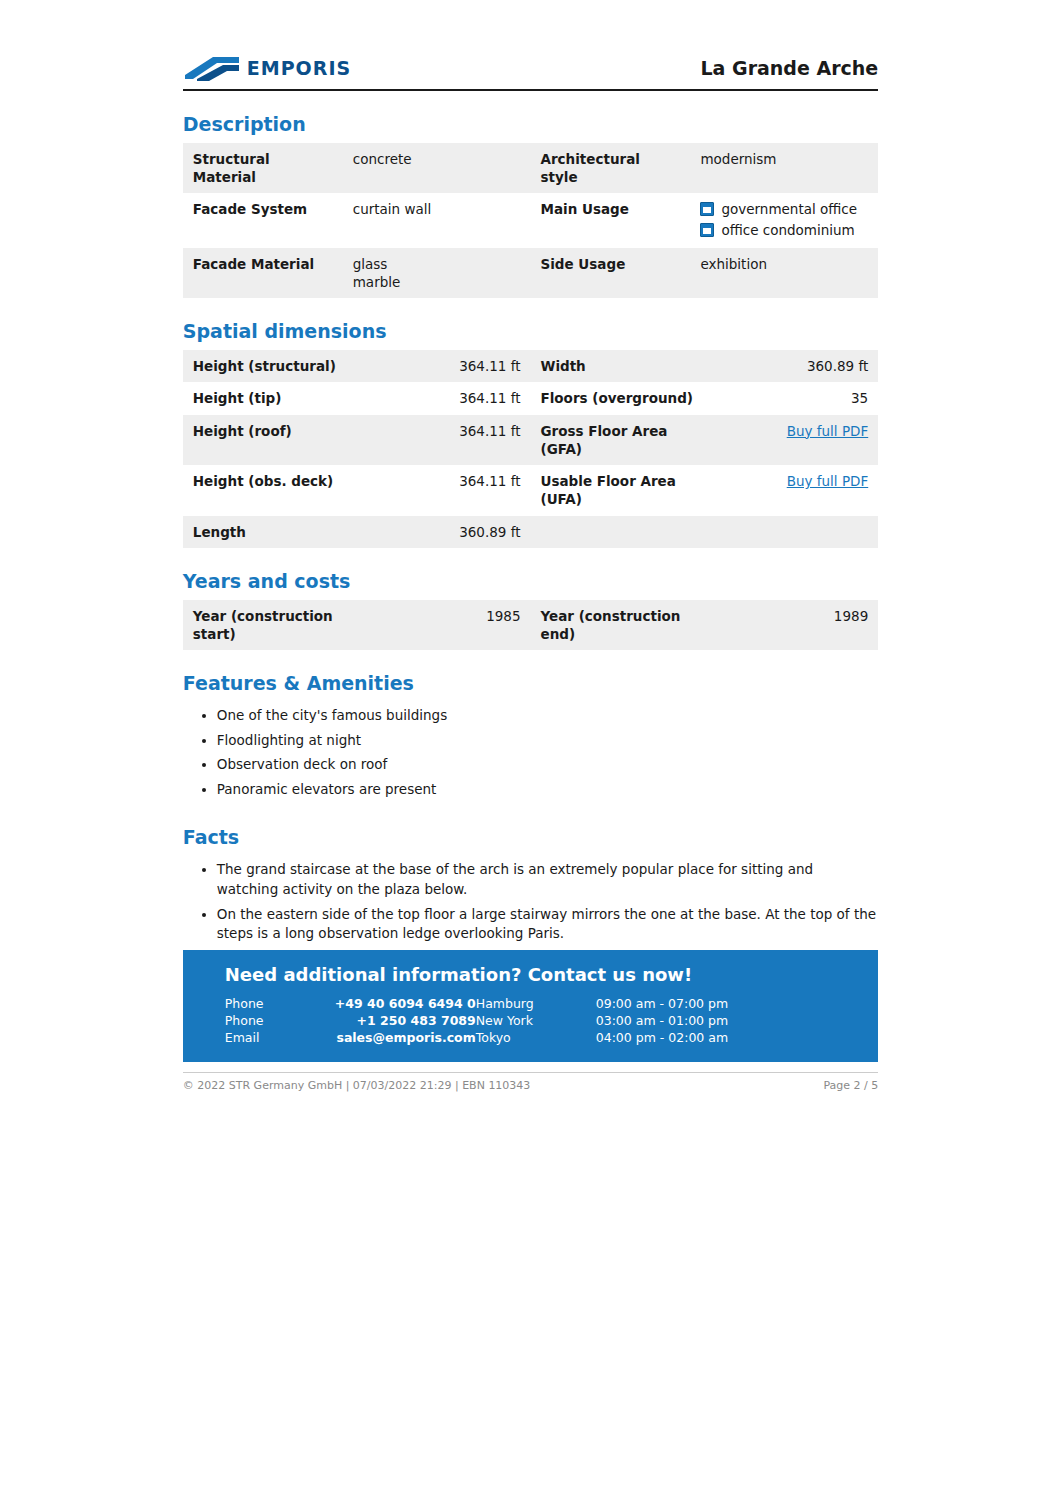EMPORIS
La Grande Arche
Description
| Structural Material | concrete | Architectural style | modernism |
| Facade System | curtain wall | Main Usage | governmental office office condominium |
| Facade Material | glass marble | Side Usage | exhibition |
Spatial dimensions
| Height (structural) | 364.11 ft | Width | 360.89 ft |
| Height (tip) | 364.11 ft | Floors (overground) | 35 |
| Height (roof) | 364.11 ft | Gross Floor Area (GFA) | Buy full PDF |
| Height (obs. deck) | 364.11 ft | Usable Floor Area (UFA) | Buy full PDF |
| Length | 360.89 ft | | |
Years and costs
| Year (construction start) | 1985 | Year (construction end) | 1989 |
Features & Amenities
One of the city's famous buildings
Floodlighting at night
Observation deck on roof
Panoramic elevators are present
Facts
The grand staircase at the base of the arch is an extremely popular place for sitting and watching activity on the plaza below.
On the eastern side of the top floor a large stairway mirrors the one at the base. At the top of the steps is a long observation ledge overlooking Paris.
Need additional information? Contact us now!
| Phone | +49 40 6094 6494 0 | Hamburg | 09:00 am - 07:00 pm |
| Phone | +1 250 483 7089 | New York | 03:00 am - 01:00 pm |
| Email | sales@emporis.com | Tokyo | 04:00 pm - 02:00 am |
© 2022 STR Germany GmbH | 07/03/2022 21:29 | EBN 110343
Page 2 / 5